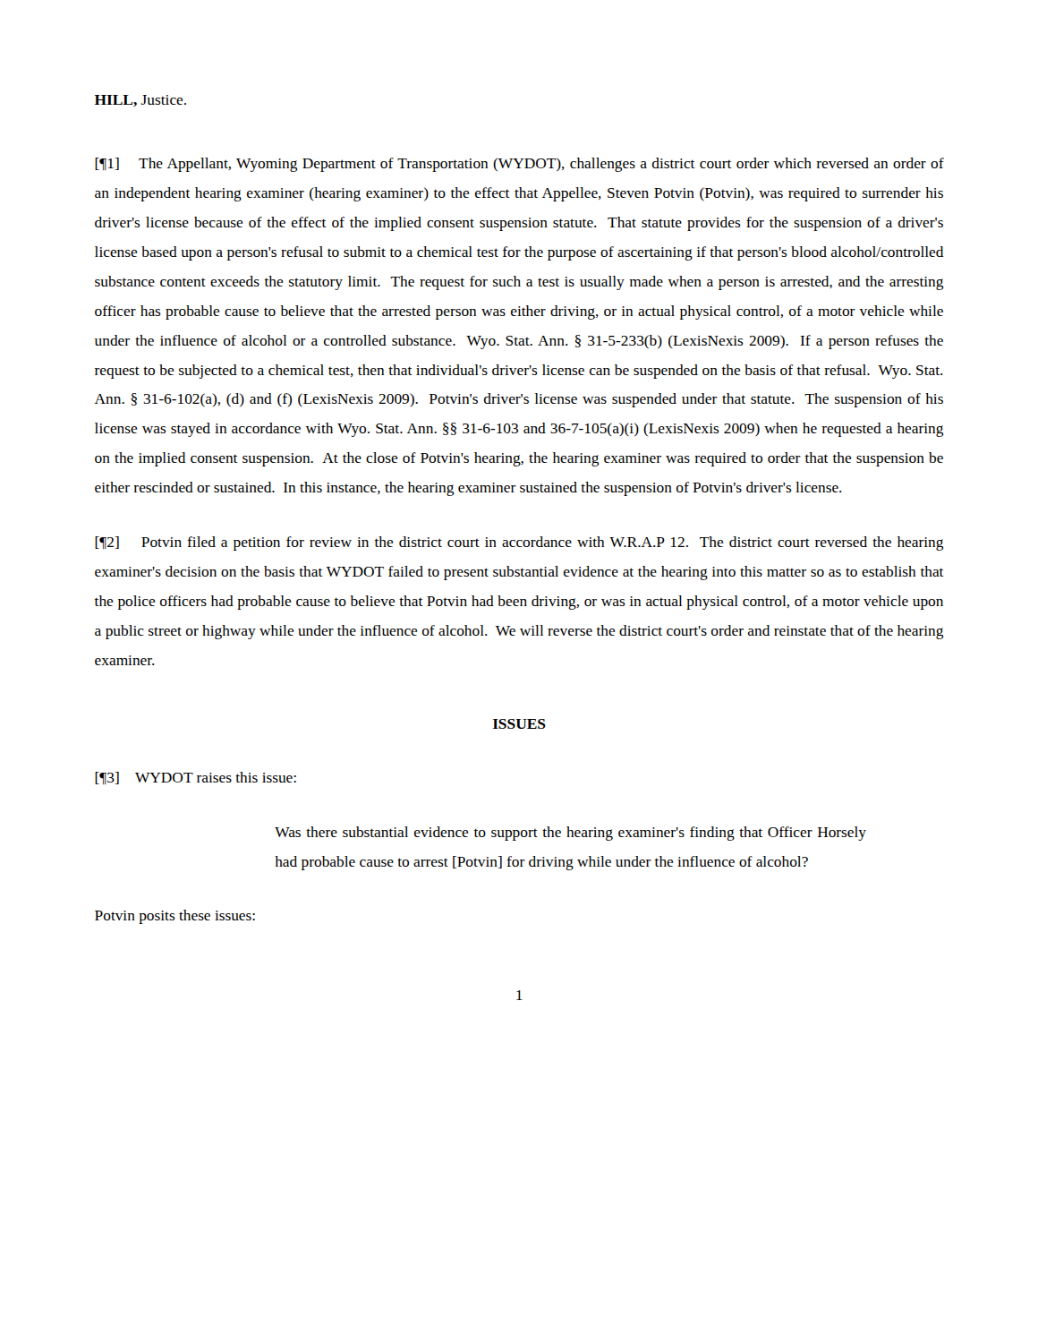HILL, Justice.
[¶1] The Appellant, Wyoming Department of Transportation (WYDOT), challenges a district court order which reversed an order of an independent hearing examiner (hearing examiner) to the effect that Appellee, Steven Potvin (Potvin), was required to surrender his driver's license because of the effect of the implied consent suspension statute. That statute provides for the suspension of a driver's license based upon a person's refusal to submit to a chemical test for the purpose of ascertaining if that person's blood alcohol/controlled substance content exceeds the statutory limit. The request for such a test is usually made when a person is arrested, and the arresting officer has probable cause to believe that the arrested person was either driving, or in actual physical control, of a motor vehicle while under the influence of alcohol or a controlled substance. Wyo. Stat. Ann. § 31-5-233(b) (LexisNexis 2009). If a person refuses the request to be subjected to a chemical test, then that individual's driver's license can be suspended on the basis of that refusal. Wyo. Stat. Ann. § 31-6-102(a), (d) and (f) (LexisNexis 2009). Potvin's driver's license was suspended under that statute. The suspension of his license was stayed in accordance with Wyo. Stat. Ann. §§ 31-6-103 and 36-7-105(a)(i) (LexisNexis 2009) when he requested a hearing on the implied consent suspension. At the close of Potvin's hearing, the hearing examiner was required to order that the suspension be either rescinded or sustained. In this instance, the hearing examiner sustained the suspension of Potvin's driver's license.
[¶2] Potvin filed a petition for review in the district court in accordance with W.R.A.P 12. The district court reversed the hearing examiner's decision on the basis that WYDOT failed to present substantial evidence at the hearing into this matter so as to establish that the police officers had probable cause to believe that Potvin had been driving, or was in actual physical control, of a motor vehicle upon a public street or highway while under the influence of alcohol. We will reverse the district court's order and reinstate that of the hearing examiner.
ISSUES
[¶3] WYDOT raises this issue:
Was there substantial evidence to support the hearing examiner's finding that Officer Horsely had probable cause to arrest [Potvin] for driving while under the influence of alcohol?
Potvin posits these issues:
1